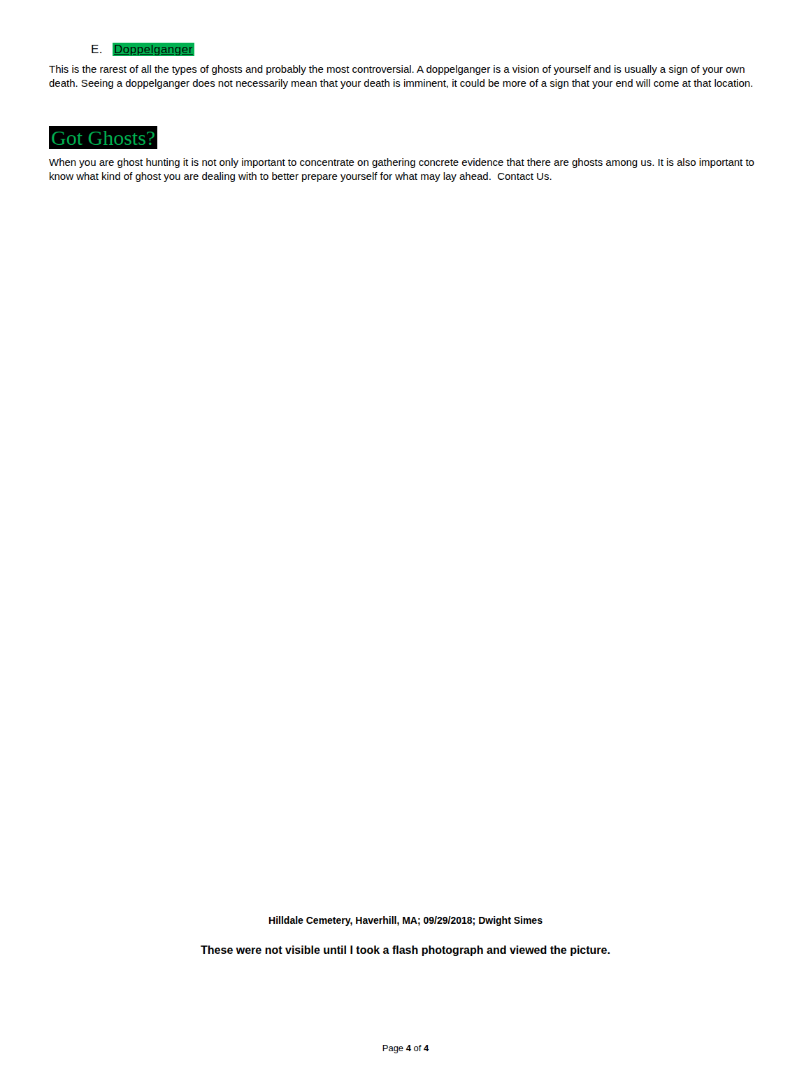E. Doppelganger
This is the rarest of all the types of ghosts and probably the most controversial. A doppelganger is a vision of yourself and is usually a sign of your own death. Seeing a doppelganger does not necessarily mean that your death is imminent, it could be more of a sign that your end will come at that location.
Got Ghosts?
When you are ghost hunting it is not only important to concentrate on gathering concrete evidence that there are ghosts among us. It is also important to know what kind of ghost you are dealing with to better prepare yourself for what may lay ahead. Contact Us.
Hilldale Cemetery, Haverhill, MA; 09/29/2018; Dwight Simes
These were not visible until I took a flash photograph and viewed the picture.
Page 4 of 4